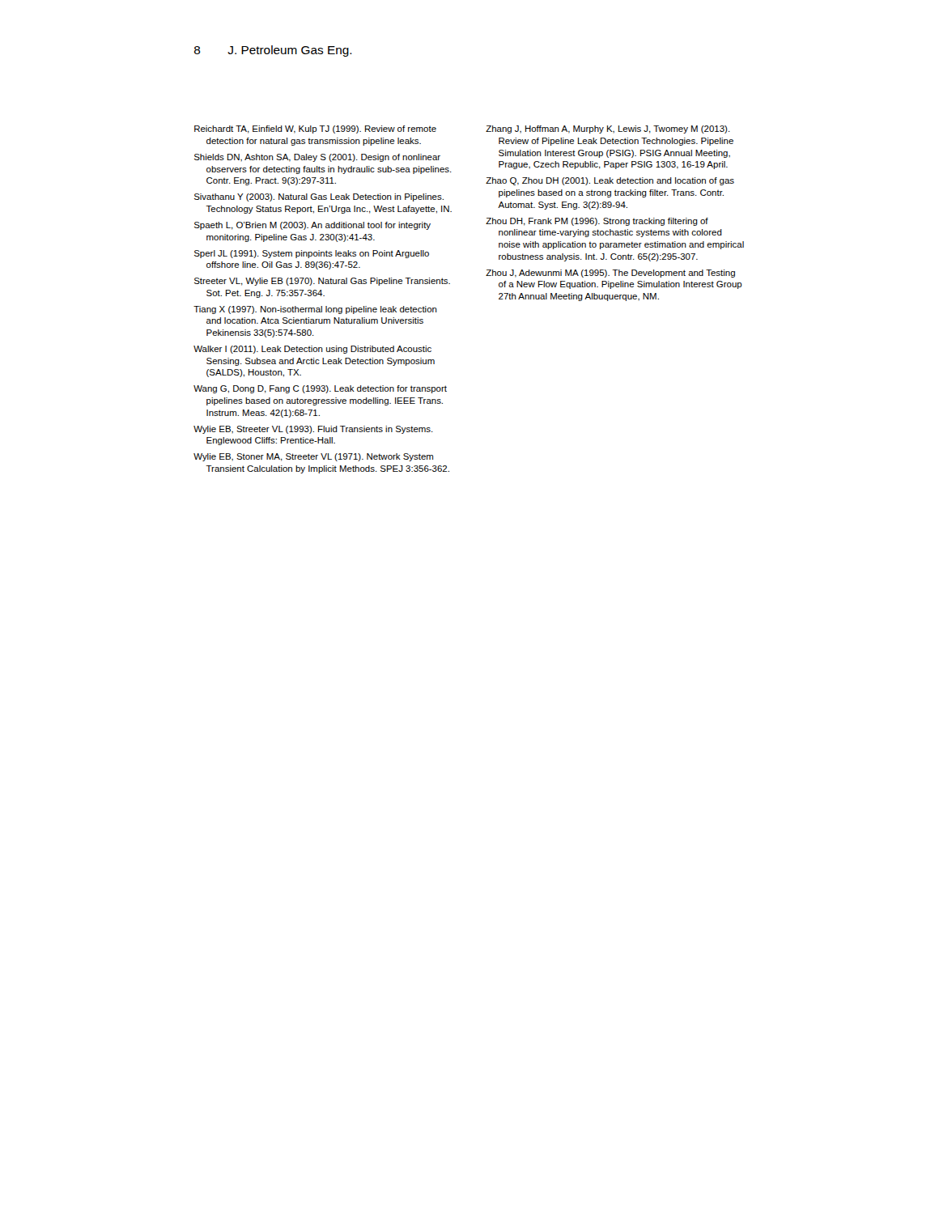8 J. Petroleum Gas Eng.
Reichardt TA, Einfield W, Kulp TJ (1999). Review of remote detection for natural gas transmission pipeline leaks.
Shields DN, Ashton SA, Daley S (2001). Design of nonlinear observers for detecting faults in hydraulic sub-sea pipelines. Contr. Eng. Pract. 9(3):297-311.
Sivathanu Y (2003). Natural Gas Leak Detection in Pipelines. Technology Status Report, En’Urga Inc., West Lafayette, IN.
Spaeth L, O’Brien M (2003). An additional tool for integrity monitoring. Pipeline Gas J. 230(3):41-43.
Sperl JL (1991). System pinpoints leaks on Point Arguello offshore line. Oil Gas J. 89(36):47-52.
Streeter VL, Wylie EB (1970). Natural Gas Pipeline Transients. Sot. Pet. Eng. J. 75:357-364.
Tiang X (1997). Non-isothermal long pipeline leak detection and location. Atca Scientiarum Naturalium Universitis Pekinensis 33(5):574-580.
Walker I (2011). Leak Detection using Distributed Acoustic Sensing. Subsea and Arctic Leak Detection Symposium (SALDS), Houston, TX.
Wang G, Dong D, Fang C (1993). Leak detection for transport pipelines based on autoregressive modelling. IEEE Trans. Instrum. Meas. 42(1):68-71.
Wylie EB, Streeter VL (1993). Fluid Transients in Systems. Englewood Cliffs: Prentice-Hall.
Wylie EB, Stoner MA, Streeter VL (1971). Network System Transient Calculation by Implicit Methods. SPEJ 3:356-362.
Zhang J, Hoffman A, Murphy K, Lewis J, Twomey M (2013). Review of Pipeline Leak Detection Technologies. Pipeline Simulation Interest Group (PSIG). PSIG Annual Meeting, Prague, Czech Republic, Paper PSIG 1303, 16-19 April.
Zhao Q, Zhou DH (2001). Leak detection and location of gas pipelines based on a strong tracking filter. Trans. Contr. Automat. Syst. Eng. 3(2):89-94.
Zhou DH, Frank PM (1996). Strong tracking filtering of nonlinear time-varying stochastic systems with colored noise with application to parameter estimation and empirical robustness analysis. Int. J. Contr. 65(2):295-307.
Zhou J, Adewunmi MA (1995). The Development and Testing of a New Flow Equation. Pipeline Simulation Interest Group 27th Annual Meeting Albuquerque, NM.